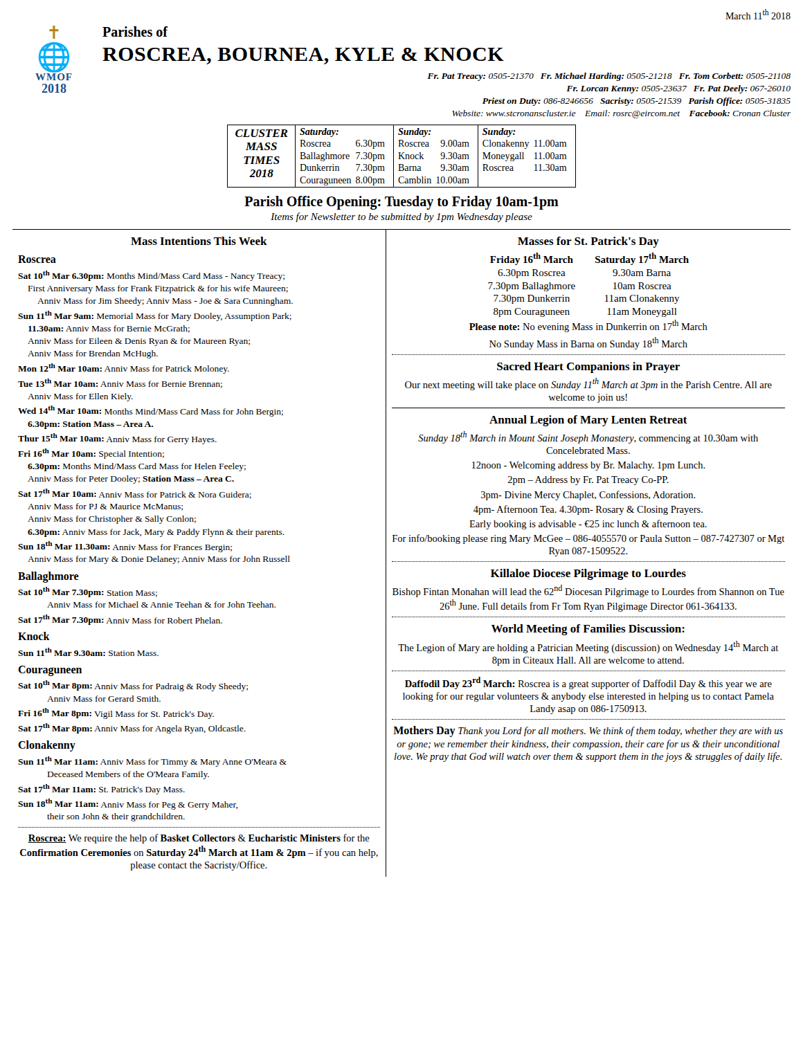March 11th 2018
✝ 🌐 WMOF 2018
Parishes of
ROSCREA, BOURNEA, KYLE & KNOCK
Fr. Pat Treacy: 0505-21370 Fr. Michael Harding: 0505-21218 Fr. Tom Corbett: 0505-21108
Fr. Lorcan Kenny: 0505-23637 Fr. Pat Deely: 067-26010
Priest on Duty: 086-8246656 Sacristy: 0505-21539 Parish Office: 0505-31835
Website: www.stcronanscluster.ie Email: rosrc@eircom.net Facebook: Cronan Cluster
| CLUSTER MASS TIMES 2018 | / Saturday: / / Roscrea / 6.30pm / / Ballaghmore / 7.30pm / / Dunkerrin / 7.30pm / / Couraguneen / 8.00pm / | / Sunday: / / Roscrea / 9.00am / / Knock / 9.30am / / Barna / 9.30am / / Camblin / 10.00am / | / Sunday: / / Clonakenny / 11.00am / / Moneygall / 11.00am / / Roscrea / 11.30am / |
Parish Office Opening: Tuesday to Friday 10am-1pm
Items for Newsletter to be submitted by 1pm Wednesday please
Mass Intentions This Week
Roscrea
Sat 10th Mar 6.30pm: Months Mind/Mass Card Mass - Nancy Treacy;
First Anniversary Mass for Frank Fitzpatrick & for his wife Maureen;
Anniv Mass for Jim Sheedy; Anniv Mass - Joe & Sara Cunningham.
Sun 11th Mar 9am: Memorial Mass for Mary Dooley, Assumption Park;
11.30am: Anniv Mass for Bernie McGrath;
Anniv Mass for Eileen & Denis Ryan & for Maureen Ryan;
Anniv Mass for Brendan McHugh.
Mon 12th Mar 10am: Anniv Mass for Patrick Moloney.
Tue 13th Mar 10am: Anniv Mass for Bernie Brennan;
Anniv Mass for Ellen Kiely.
Wed 14th Mar 10am: Months Mind/Mass Card Mass for John Bergin;
6.30pm: Station Mass – Area A.
Thur 15th Mar 10am: Anniv Mass for Gerry Hayes.
Fri 16th Mar 10am: Special Intention;
6.30pm: Months Mind/Mass Card Mass for Helen Feeley;
Anniv Mass for Peter Dooley; Station Mass – Area C.
Sat 17th Mar 10am: Anniv Mass for Patrick & Nora Guidera;
Anniv Mass for PJ & Maurice McManus;
Anniv Mass for Christopher & Sally Conlon;
6.30pm: Anniv Mass for Jack, Mary & Paddy Flynn & their parents.
Sun 18th Mar 11.30am: Anniv Mass for Frances Bergin;
Anniv Mass for Mary & Donie Delaney; Anniv Mass for John Russell
Ballaghmore
Sat 10th Mar 7.30pm: Station Mass;
Anniv Mass for Michael & Annie Teehan & for John Teehan.
Sat 17th Mar 7.30pm: Anniv Mass for Robert Phelan.
Knock
Sun 11th Mar 9.30am: Station Mass.
Couraguneen
Sat 10th Mar 8pm: Anniv Mass for Padraig & Rody Sheedy;
Anniv Mass for Gerard Smith.
Fri 16th Mar 8pm: Vigil Mass for St. Patrick's Day.
Sat 17th Mar 8pm: Anniv Mass for Angela Ryan, Oldcastle.
Clonakenny
Sun 11th Mar 11am: Anniv Mass for Timmy & Mary Anne O'Meara &
Deceased Members of the O'Meara Family.
Sat 17th Mar 11am: St. Patrick's Day Mass.
Sun 18th Mar 11am: Anniv Mass for Peg & Gerry Maher,
their son John & their grandchildren.
Roscrea: We require the help of Basket Collectors & Eucharistic Ministers for the Confirmation Ceremonies on Saturday 24th March at 11am & 2pm – if you can help, please contact the Sacristy/Office.
Masses for St. Patrick's Day
| Friday 16 th March | Saturday 17 th March |
| --- | --- |
| 6.30pm Roscrea | 9.30am Barna |
| 7.30pm Ballaghmore | 10am Roscrea |
| 7.30pm Dunkerrin | 11am Clonakenny |
| 8pm Couraguneen | 11am Moneygall |
Please note: No evening Mass in Dunkerrin on 17th March
No Sunday Mass in Barna on Sunday 18th March
Sacred Heart Companions in Prayer
Our next meeting will take place on Sunday 11th March at 3pm in the Parish Centre. All are welcome to join us!
Annual Legion of Mary Lenten Retreat
Sunday 18th March in Mount Saint Joseph Monastery, commencing at 10.30am with Concelebrated Mass.
12noon - Welcoming address by Br. Malachy. 1pm Lunch.
2pm – Address by Fr. Pat Treacy Co-PP.
3pm- Divine Mercy Chaplet, Confessions, Adoration.
4pm- Afternoon Tea. 4.30pm- Rosary & Closing Prayers.
Early booking is advisable - €25 inc lunch & afternoon tea.
For info/booking please ring Mary McGee – 086-4055570 or Paula Sutton – 087-7427307 or Mgt Ryan 087-1509522.
Killaloe Diocese Pilgrimage to Lourdes
Bishop Fintan Monahan will lead the 62nd Diocesan Pilgrimage to Lourdes from Shannon on Tue 26th June. Full details from Fr Tom Ryan Pilgimage Director 061-364133.
World Meeting of Families Discussion:
The Legion of Mary are holding a Patrician Meeting (discussion) on Wednesday 14th March at 8pm in Citeaux Hall. All are welcome to attend.
Daffodil Day 23rd March: Roscrea is a great supporter of Daffodil Day & this year we are looking for our regular volunteers & anybody else interested in helping us to contact Pamela Landy asap on 086-1750913.
Mothers Day Thank you Lord for all mothers. We think of them today, whether they are with us or gone; we remember their kindness, their compassion, their care for us & their unconditional love. We pray that God will watch over them & support them in the joys & struggles of daily life.